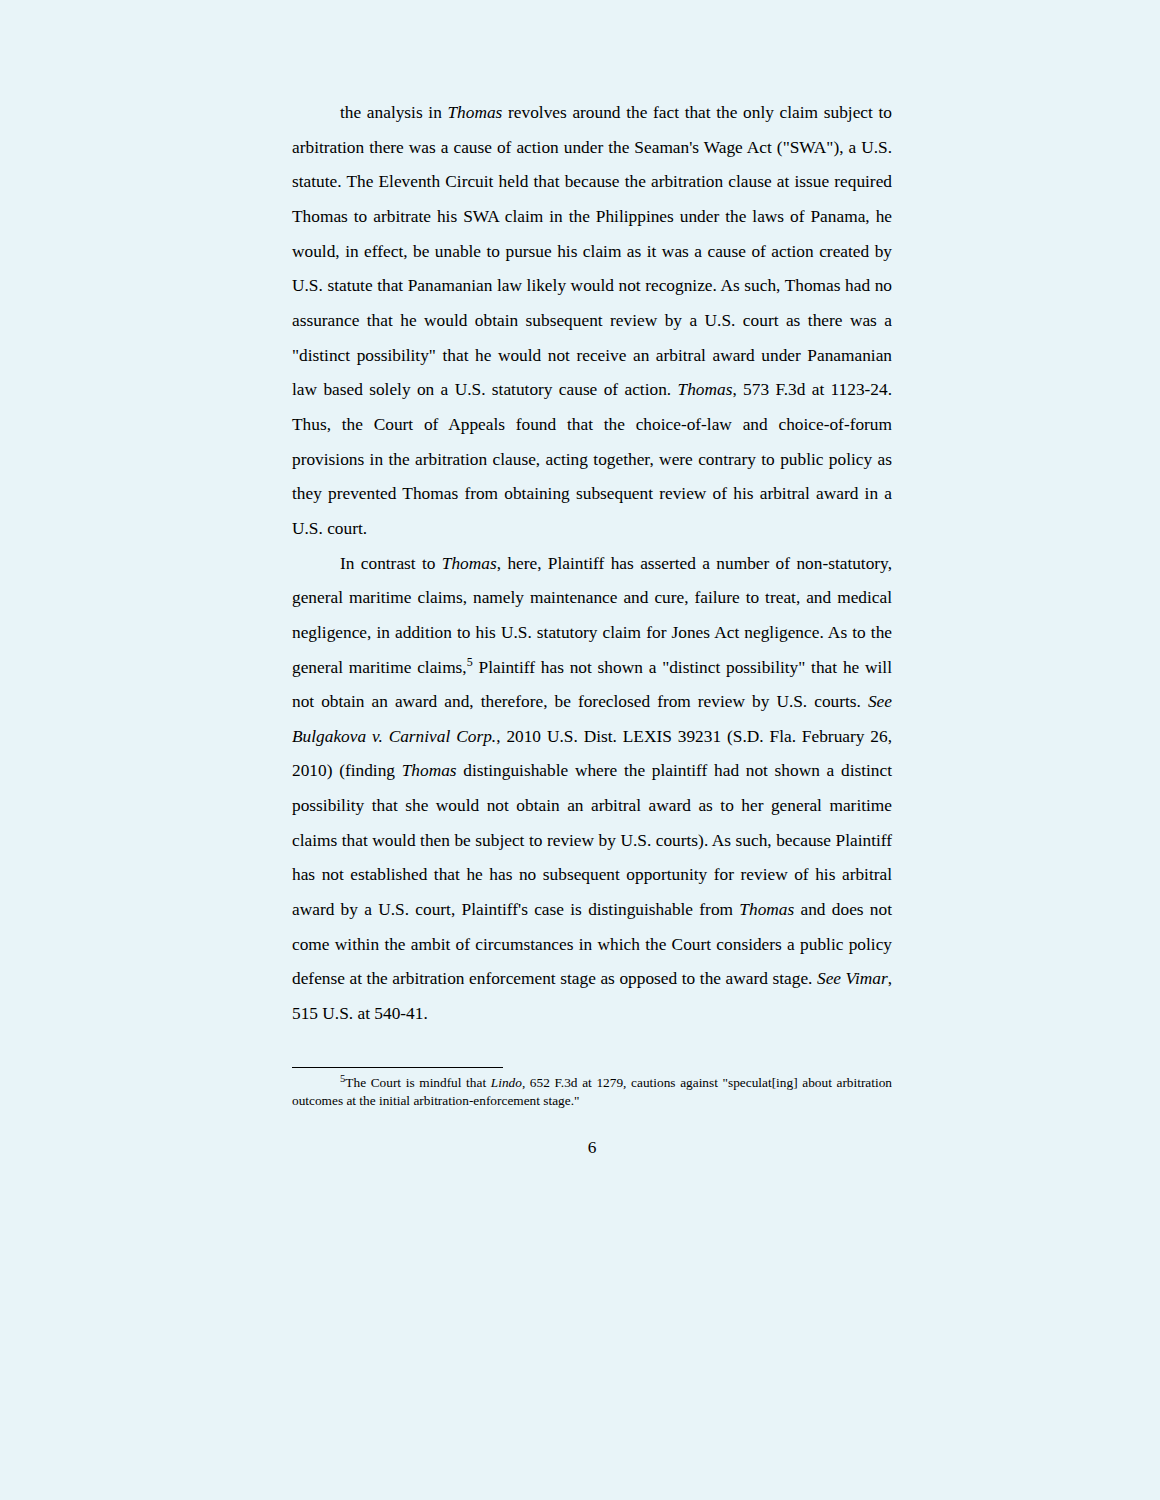the analysis in Thomas revolves around the fact that the only claim subject to arbitration there was a cause of action under the Seaman's Wage Act ("SWA"), a U.S. statute. The Eleventh Circuit held that because the arbitration clause at issue required Thomas to arbitrate his SWA claim in the Philippines under the laws of Panama, he would, in effect, be unable to pursue his claim as it was a cause of action created by U.S. statute that Panamanian law likely would not recognize. As such, Thomas had no assurance that he would obtain subsequent review by a U.S. court as there was a "distinct possibility" that he would not receive an arbitral award under Panamanian law based solely on a U.S. statutory cause of action. Thomas, 573 F.3d at 1123-24. Thus, the Court of Appeals found that the choice-of-law and choice-of-forum provisions in the arbitration clause, acting together, were contrary to public policy as they prevented Thomas from obtaining subsequent review of his arbitral award in a U.S. court.
In contrast to Thomas, here, Plaintiff has asserted a number of non-statutory, general maritime claims, namely maintenance and cure, failure to treat, and medical negligence, in addition to his U.S. statutory claim for Jones Act negligence. As to the general maritime claims,5 Plaintiff has not shown a "distinct possibility" that he will not obtain an award and, therefore, be foreclosed from review by U.S. courts. See Bulgakova v. Carnival Corp., 2010 U.S. Dist. LEXIS 39231 (S.D. Fla. February 26, 2010) (finding Thomas distinguishable where the plaintiff had not shown a distinct possibility that she would not obtain an arbitral award as to her general maritime claims that would then be subject to review by U.S. courts). As such, because Plaintiff has not established that he has no subsequent opportunity for review of his arbitral award by a U.S. court, Plaintiff's case is distinguishable from Thomas and does not come within the ambit of circumstances in which the Court considers a public policy defense at the arbitration enforcement stage as opposed to the award stage. See Vimar, 515 U.S. at 540-41.
5The Court is mindful that Lindo, 652 F.3d at 1279, cautions against "speculat[ing] about arbitration outcomes at the initial arbitration-enforcement stage."
6